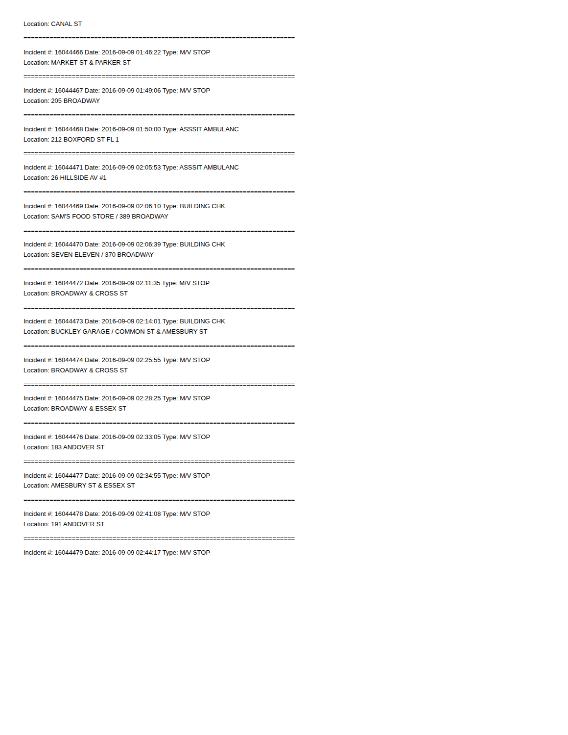Location: CANAL ST
=========================================================================
Incident #: 16044466 Date: 2016-09-09 01:46:22 Type: M/V STOP
Location: MARKET ST & PARKER ST
=========================================================================
Incident #: 16044467 Date: 2016-09-09 01:49:06 Type: M/V STOP
Location: 205 BROADWAY
=========================================================================
Incident #: 16044468 Date: 2016-09-09 01:50:00 Type: ASSSIT AMBULANC
Location: 212 BOXFORD ST FL 1
=========================================================================
Incident #: 16044471 Date: 2016-09-09 02:05:53 Type: ASSSIT AMBULANC
Location: 26 HILLSIDE AV #1
=========================================================================
Incident #: 16044469 Date: 2016-09-09 02:06:10 Type: BUILDING CHK
Location: SAM'S FOOD STORE / 389 BROADWAY
=========================================================================
Incident #: 16044470 Date: 2016-09-09 02:06:39 Type: BUILDING CHK
Location: SEVEN ELEVEN / 370 BROADWAY
=========================================================================
Incident #: 16044472 Date: 2016-09-09 02:11:35 Type: M/V STOP
Location: BROADWAY & CROSS ST
=========================================================================
Incident #: 16044473 Date: 2016-09-09 02:14:01 Type: BUILDING CHK
Location: BUCKLEY GARAGE / COMMON ST & AMESBURY ST
=========================================================================
Incident #: 16044474 Date: 2016-09-09 02:25:55 Type: M/V STOP
Location: BROADWAY & CROSS ST
=========================================================================
Incident #: 16044475 Date: 2016-09-09 02:28:25 Type: M/V STOP
Location: BROADWAY & ESSEX ST
=========================================================================
Incident #: 16044476 Date: 2016-09-09 02:33:05 Type: M/V STOP
Location: 183 ANDOVER ST
=========================================================================
Incident #: 16044477 Date: 2016-09-09 02:34:55 Type: M/V STOP
Location: AMESBURY ST & ESSEX ST
=========================================================================
Incident #: 16044478 Date: 2016-09-09 02:41:08 Type: M/V STOP
Location: 191 ANDOVER ST
=========================================================================
Incident #: 16044479 Date: 2016-09-09 02:44:17 Type: M/V STOP